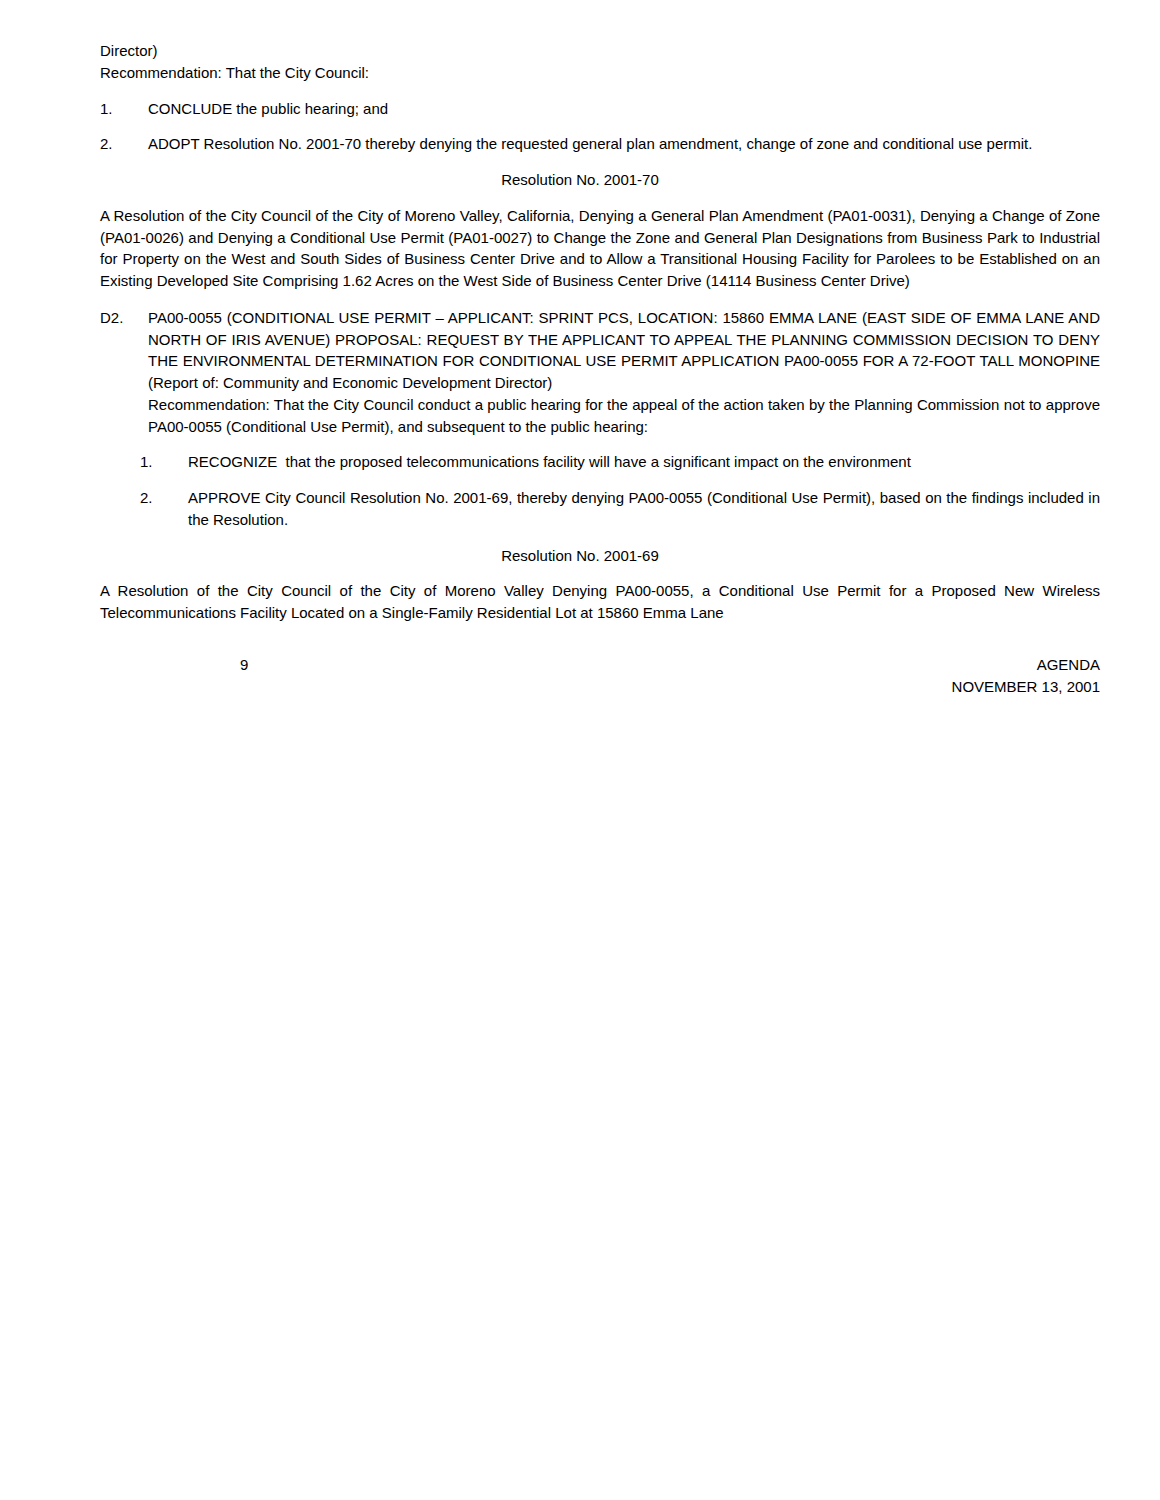Director)
Recommendation: That the City Council:
1.
CONCLUDE the public hearing; and
2.
ADOPT Resolution No. 2001-70 thereby denying the requested general plan amendment, change of zone and conditional use permit.
Resolution No. 2001-70
A Resolution of the City Council of the City of Moreno Valley, California, Denying a General Plan Amendment (PA01-0031), Denying a Change of Zone (PA01-0026) and Denying a Conditional Use Permit (PA01-0027) to Change the Zone and General Plan Designations from Business Park to Industrial for Property on the West and South Sides of Business Center Drive and to Allow a Transitional Housing Facility for Parolees to be Established on an Existing Developed Site Comprising 1.62 Acres on the West Side of Business Center Drive (14114 Business Center Drive)
D2.
PA00-0055 (CONDITIONAL USE PERMIT – APPLICANT: SPRINT PCS, LOCATION: 15860 EMMA LANE (EAST SIDE OF EMMA LANE AND NORTH OF IRIS AVENUE) PROPOSAL: REQUEST BY THE APPLICANT TO APPEAL THE PLANNING COMMISSION DECISION TO DENY THE ENVIRONMENTAL DETERMINATION FOR CONDITIONAL USE PERMIT APPLICATION PA00-0055 FOR A 72-FOOT TALL MONOPINE (Report of: Community and Economic Development Director)
Recommendation: That the City Council conduct a public hearing for the appeal of the action taken by the Planning Commission not to approve PA00-0055 (Conditional Use Permit), and subsequent to the public hearing:
1.
RECOGNIZE that the proposed telecommunications facility will have a significant impact on the environment
2.
APPROVE City Council Resolution No. 2001-69, thereby denying PA00-0055 (Conditional Use Permit), based on the findings included in the Resolution.
Resolution No. 2001-69
A Resolution of the City Council of the City of Moreno Valley Denying PA00-0055, a Conditional Use Permit for a Proposed New Wireless Telecommunications Facility Located on a Single-Family Residential Lot at 15860 Emma Lane
9
AGENDA
NOVEMBER 13, 2001